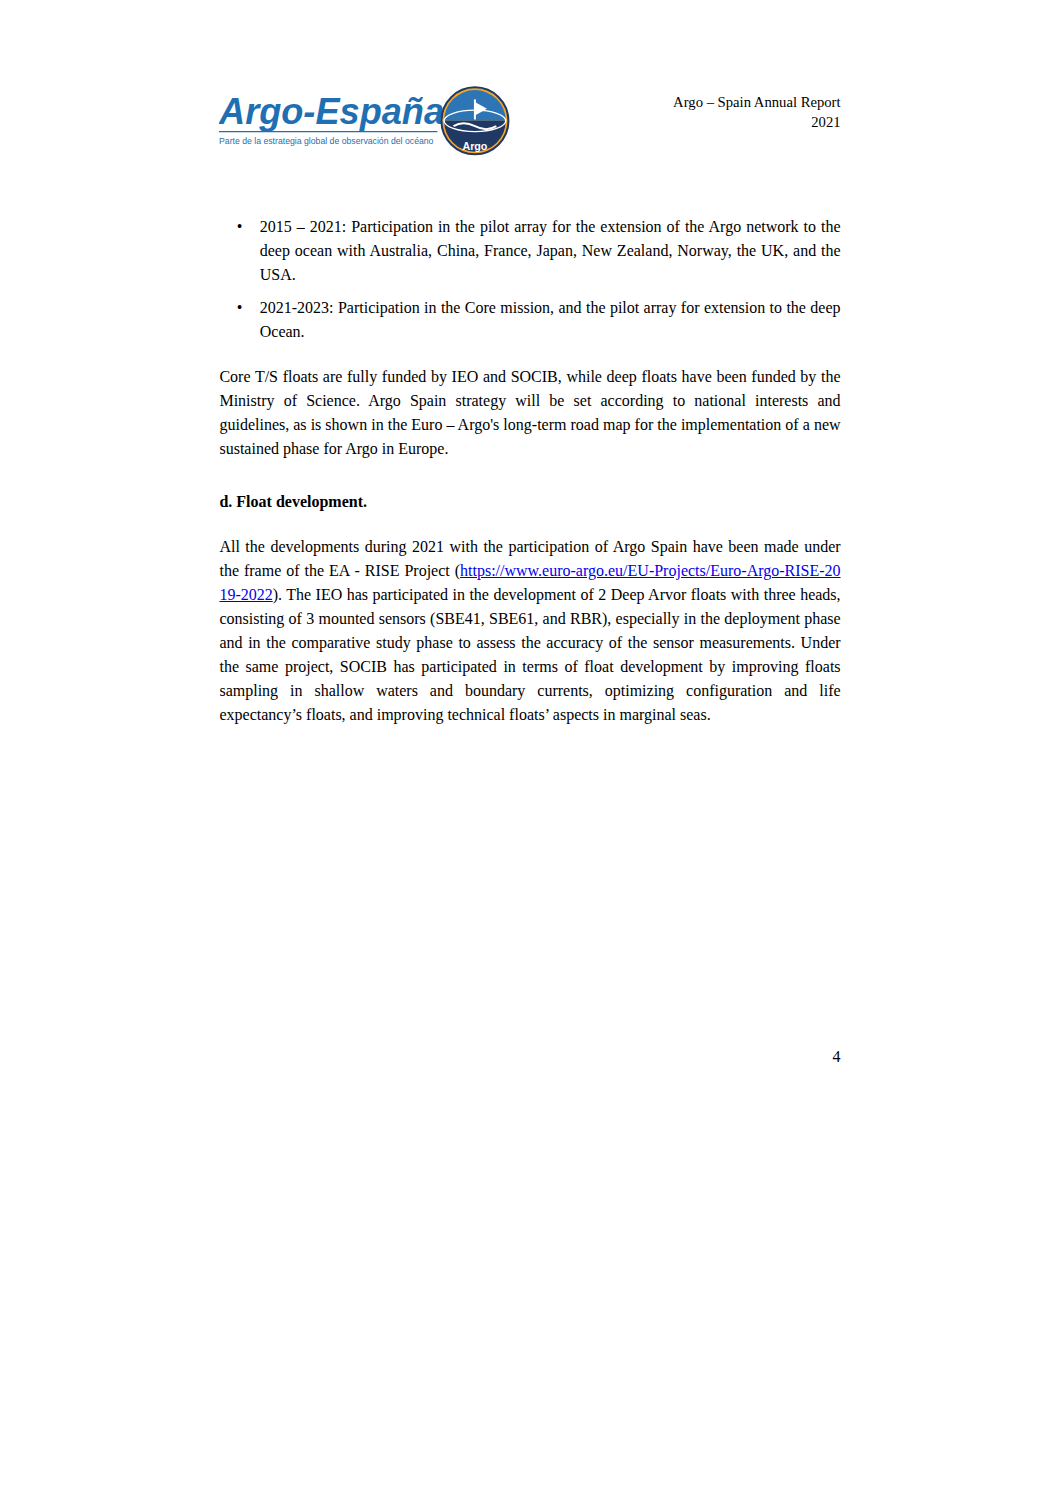Argo-España Argo Parte de la estrategia global de observación del océano
Argo – Spain Annual Report
2021
2015 – 2021: Participation in the pilot array for the extension of the Argo network to the deep ocean with Australia, China, France, Japan, New Zealand, Norway, the UK, and the USA.
2021-2023: Participation in the Core mission, and the pilot array for extension to the deep Ocean.
Core T/S floats are fully funded by IEO and SOCIB, while deep floats have been funded by the Ministry of Science. Argo Spain strategy will be set according to national interests and guidelines, as is shown in the Euro – Argo's long-term road map for the implementation of a new sustained phase for Argo in Europe.
d. Float development.
All the developments during 2021 with the participation of Argo Spain have been made under the frame of the EA - RISE Project (https://www.euro-argo.eu/EU-Projects/Euro-Argo-RISE-2019-2022). The IEO has participated in the development of 2 Deep Arvor floats with three heads, consisting of 3 mounted sensors (SBE41, SBE61, and RBR), especially in the deployment phase and in the comparative study phase to assess the accuracy of the sensor measurements. Under the same project, SOCIB has participated in terms of float development by improving floats sampling in shallow waters and boundary currents, optimizing configuration and life expectancy’s floats, and improving technical floats’ aspects in marginal seas.
4